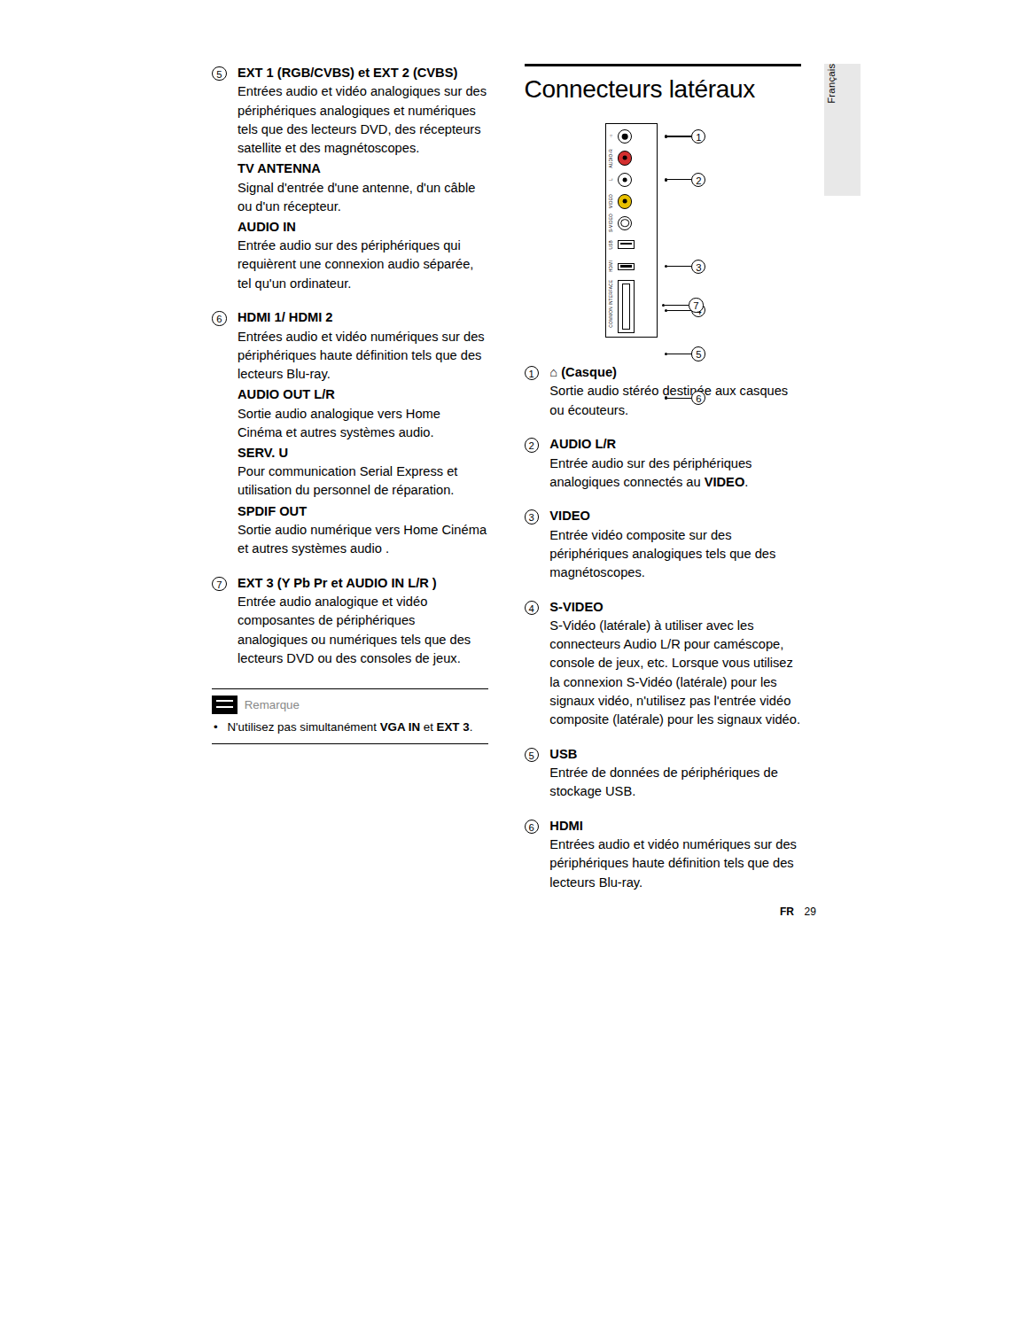Français
5
EXT 1 (RGB/CVBS) et EXT 2 (CVBS) Entrées audio et vidéo analogiques sur des périphériques analogiques et numériques tels que des lecteurs DVD, des récepteurs satellite et des magnétoscopes. TV ANTENNA Signal d'entrée d'une antenne, d'un câble ou d'un récepteur. AUDIO IN Entrée audio sur des périphériques qui requièrent une connexion audio séparée, tel qu'un ordinateur.
6
HDMI 1/ HDMI 2 Entrées audio et vidéo numériques sur des périphériques haute définition tels que des lecteurs Blu-ray. AUDIO OUT L/R Sortie audio analogique vers Home Cinéma et autres systèmes audio. SERV. U Pour communication Serial Express et utilisation du personnel de réparation. SPDIF OUT Sortie audio numérique vers Home Cinéma et autres systèmes audio .
7
EXT 3 (Y Pb Pr et AUDIO IN L/R ) Entrée audio analogique et vidéo composantes de périphériques analogiques ou numériques tels que des lecteurs DVD ou des consoles de jeux.
Remarque
•
N'utilisez pas simultanément VGA IN et EXT 3.
Connecteurs latéraux
⌂
1
AUDIO-R
2
L
VIDEO
3
S-VIDEO
4
USB
5
HDMI
6
COMMON INTERFACE
7
1
⌂ (Casque) Sortie audio stéréo destinée aux casques ou écouteurs.
2
AUDIO L/R Entrée audio sur des périphériques analogiques connectés au VIDEO.
3
VIDEO Entrée vidéo composite sur des périphériques analogiques tels que des magnétoscopes.
4
S-VIDEO S-Vidéo (latérale) à utiliser avec les connecteurs Audio L/R pour caméscope, console de jeux, etc. Lorsque vous utilisez la connexion S-Vidéo (latérale) pour les signaux vidéo, n'utilisez pas l'entrée vidéo composite (latérale) pour les signaux vidéo.
5
USB Entrée de données de périphériques de stockage USB.
6
HDMI Entrées audio et vidéo numériques sur des périphériques haute définition tels que des lecteurs Blu-ray.
FR 29